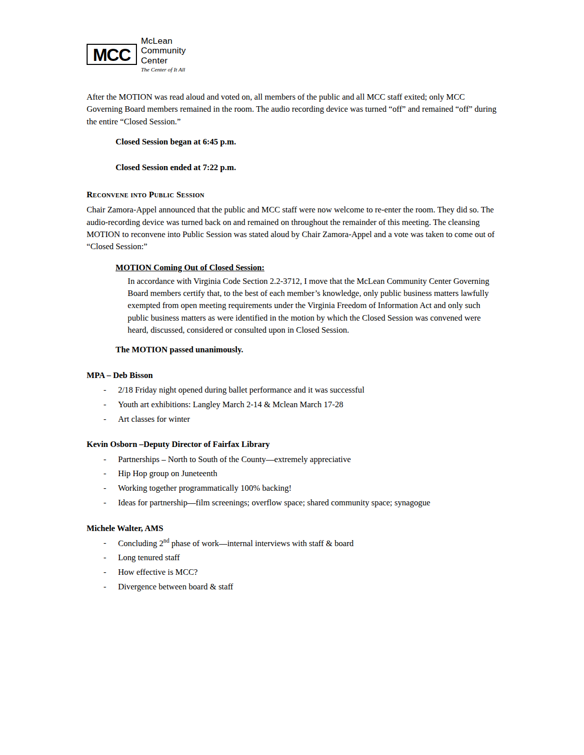MCC McLean Community Center The Center of It All
After the MOTION was read aloud and voted on, all members of the public and all MCC staff exited; only MCC Governing Board members remained in the room. The audio recording device was turned “off” and remained “off” during the entire “Closed Session.”
Closed Session began at 6:45 p.m.
Closed Session ended at 7:22 p.m.
Reconvene into Public Session
Chair Zamora-Appel announced that the public and MCC staff were now welcome to re-enter the room. They did so. The audio-recording device was turned back on and remained on throughout the remainder of this meeting. The cleansing MOTION to reconvene into Public Session was stated aloud by Chair Zamora-Appel and a vote was taken to come out of “Closed Session:”
MOTION Coming Out of Closed Session:
In accordance with Virginia Code Section 2.2-3712, I move that the McLean Community Center Governing Board members certify that, to the best of each member’s knowledge, only public business matters lawfully exempted from open meeting requirements under the Virginia Freedom of Information Act and only such public business matters as were identified in the motion by which the Closed Session was convened were heard, discussed, considered or consulted upon in Closed Session.
The MOTION passed unanimously.
MPA – Deb Bisson
2/18 Friday night opened during ballet performance and it was successful
Youth art exhibitions: Langley March 2-14 & Mclean March 17-28
Art classes for winter
Kevin Osborn –Deputy Director of Fairfax Library
Partnerships – North to South of the County—extremely appreciative
Hip Hop group on Juneteenth
Working together programmatically 100% backing!
Ideas for partnership—film screenings; overflow space; shared community space; synagogue
Michele Walter, AMS
Concluding 2nd phase of work—internal interviews with staff & board
Long tenured staff
How effective is MCC?
Divergence between board & staff